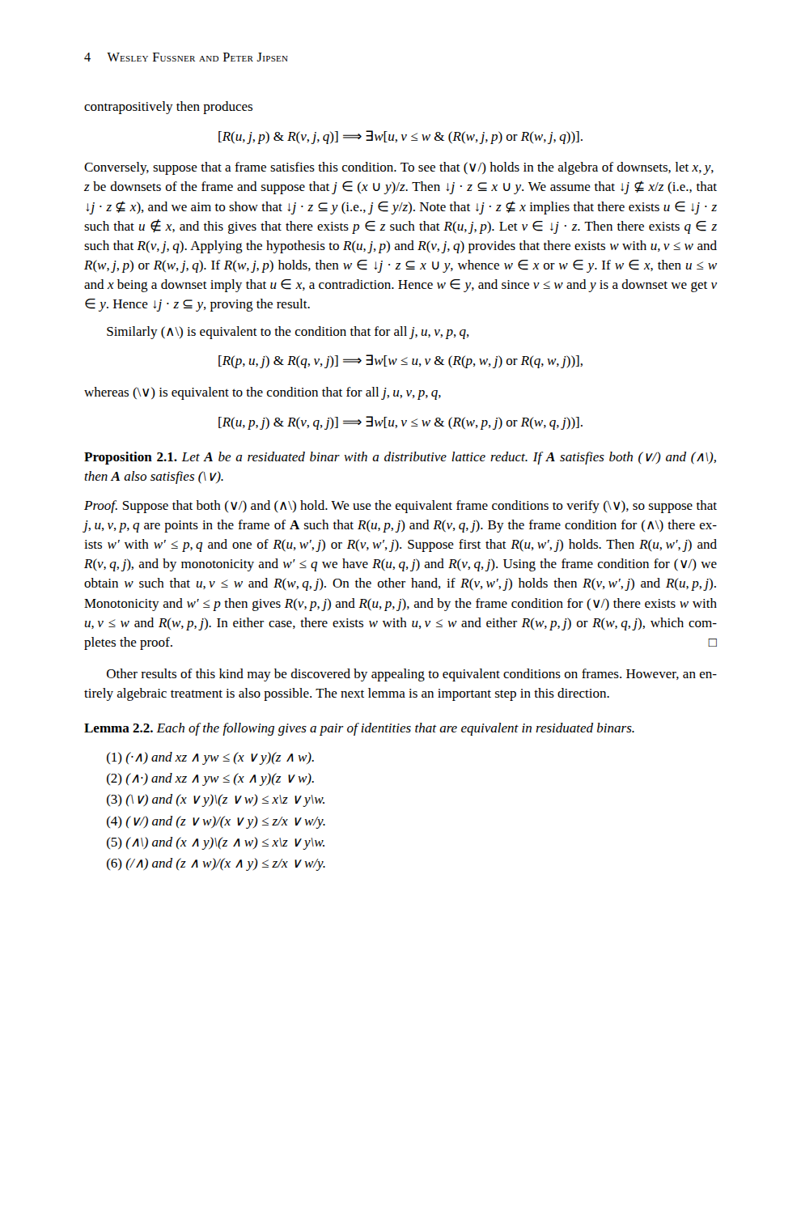4 Wesley Fussner and Peter Jipsen
contrapositively then produces
[R(u, j, p) & R(v, j, q)] ⟹ ∃w[u, v ≤ w & (R(w, j, p) or R(w, j, q))].
Conversely, suppose that a frame satisfies this condition. To see that (∨/) holds in the algebra of downsets, let x, y, z be downsets of the frame and suppose that j ∈ (x ∪ y)/z. Then ↓j · z ⊆ x ∪ y. We assume that ↓j ⊈ x/z (i.e., that ↓j · z ⊈ x), and we aim to show that ↓j · z ⊆ y (i.e., j ∈ y/z). Note that ↓j · z ⊈ x implies that there exists u ∈ ↓j · z such that u ∉ x, and this gives that there exists p ∈ z such that R(u, j, p). Let v ∈ ↓j · z. Then there exists q ∈ z such that R(v, j, q). Applying the hypothesis to R(u, j, p) and R(v, j, q) provides that there exists w with u, v ≤ w and R(w, j, p) or R(w, j, q). If R(w, j, p) holds, then w ∈ ↓j · z ⊆ x ∪ y, whence w ∈ x or w ∈ y. If w ∈ x, then u ≤ w and x being a downset imply that u ∈ x, a contradiction. Hence w ∈ y, and since v ≤ w and y is a downset we get v ∈ y. Hence ↓j · z ⊆ y, proving the result.
Similarly (∧\) is equivalent to the condition that for all j, u, v, p, q,
[R(p, u, j) & R(q, v, j)] ⟹ ∃w[w ≤ u, v & (R(p, w, j) or R(q, w, j))],
whereas (\∨) is equivalent to the condition that for all j, u, v, p, q,
[R(u, p, j) & R(v, q, j)] ⟹ ∃w[u, v ≤ w & (R(w, p, j) or R(w, q, j))].
Proposition 2.1. Let A be a residuated binar with a distributive lattice reduct. If A satisfies both (∨/) and (∧\), then A also satisfies (\∨).
Proof. Suppose that both (∨/) and (∧\) hold. We use the equivalent frame conditions to verify (\∨), so suppose that j, u, v, p, q are points in the frame of A such that R(u, p, j) and R(v, q, j). By the frame condition for (∧\) there exists w′ with w′ ≤ p, q and one of R(u, w′, j) or R(v, w′, j). Suppose first that R(u, w′, j) holds. Then R(u, w′, j) and R(v, q, j), and by monotonicity and w′ ≤ q we have R(u, q, j) and R(v, q, j). Using the frame condition for (∨/) we obtain w such that u, v ≤ w and R(w, q, j). On the other hand, if R(v, w′, j) holds then R(v, w′, j) and R(u, p, j). Monotonicity and w′ ≤ p then gives R(v, p, j) and R(u, p, j), and by the frame condition for (∨/) there exists w with u, v ≤ w and R(w, p, j). In either case, there exists w with u, v ≤ w and either R(w, p, j) or R(w, q, j), which completes the proof.□
Other results of this kind may be discovered by appealing to equivalent conditions on frames. However, an entirely algebraic treatment is also possible. The next lemma is an important step in this direction.
Lemma 2.2. Each of the following gives a pair of identities that are equivalent in residuated binars.
(1) (·∧) and xz ∧ yw ≤ (x ∨ y)(z ∧ w).
(2) (∧·) and xz ∧ yw ≤ (x ∧ y)(z ∨ w).
(3) (\∨) and (x ∨ y)\(z ∨ w) ≤ x\z ∨ y\w.
(4) (∨/) and (z ∨ w)/(x ∨ y) ≤ z/x ∨ w/y.
(5) (∧\) and (x ∧ y)\(z ∧ w) ≤ x\z ∨ y\w.
(6) (/∧) and (z ∧ w)/(x ∧ y) ≤ z/x ∨ w/y.